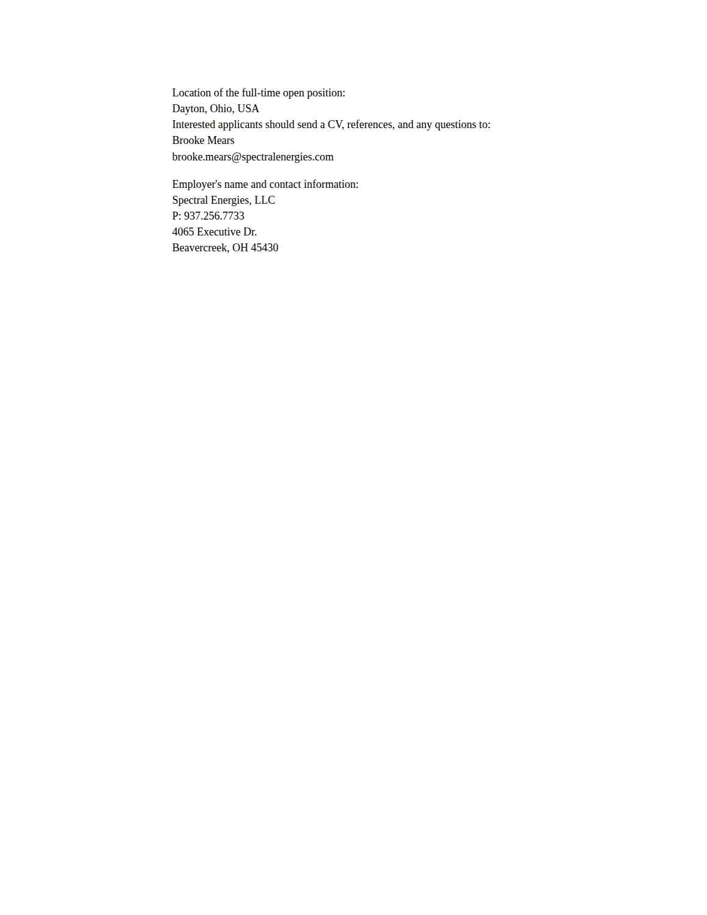Location of the full-time open position:
Dayton, Ohio, USA
Interested applicants should send a CV, references, and any questions to:
Brooke Mears
brooke.mears@spectralenergies.com
Employer's name and contact information:
Spectral Energies, LLC
P: 937.256.7733
4065 Executive Dr.
Beavercreek, OH 45430